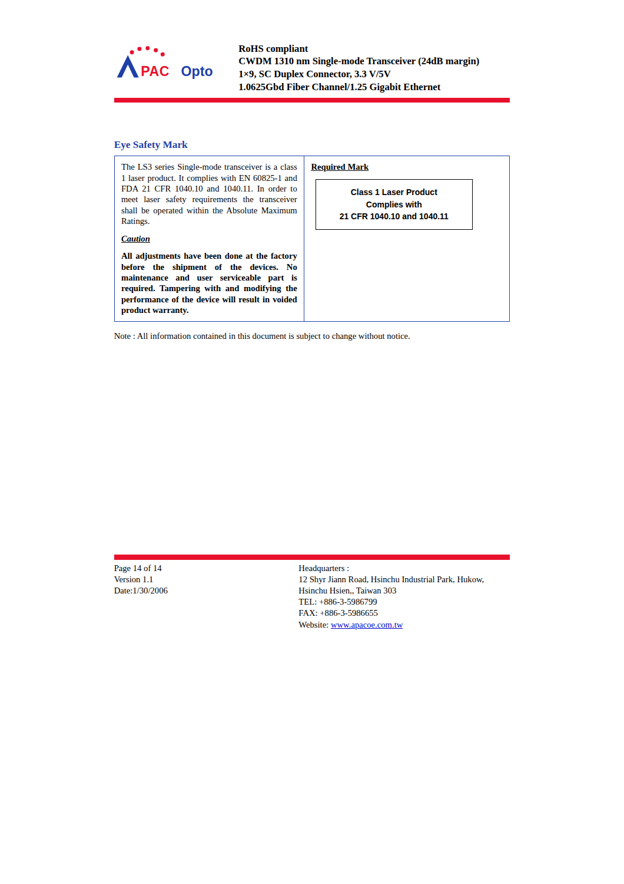PAC Opto
RoHS compliant
CWDM 1310 nm Single-mode Transceiver (24dB margin)
1×9, SC Duplex Connector, 3.3 V/5V
1.0625Gbd Fiber Channel/1.25 Gigabit Ethernet
Eye Safety Mark
| The LS3 series Single-mode transceiver is a class 1 laser product. It complies with EN 60825-1 and FDA 21 CFR 1040.10 and 1040.11. In order to meet laser safety requirements the transceiver shall be operated within the Absolute Maximum Ratings. Caution All adjustments have been done at the factory before the shipment of the devices. No maintenance and user serviceable part is required. Tampering with and modifying the performance of the device will result in voided product warranty. | Required Mark Class 1 Laser Product Complies with 21 CFR 1040.10 and 1040.11 |
Note : All information contained in this document is subject to change without notice.
Page 14 of 14
Version 1.1
Date:1/30/2006
Headquarters :
12 Shyr Jiann Road, Hsinchu Industrial Park, Hukow,
Hsinchu Hsien,, Taiwan 303
TEL: +886-3-5986799
FAX: +886-3-5986655
Website: www.apacoe.com.tw